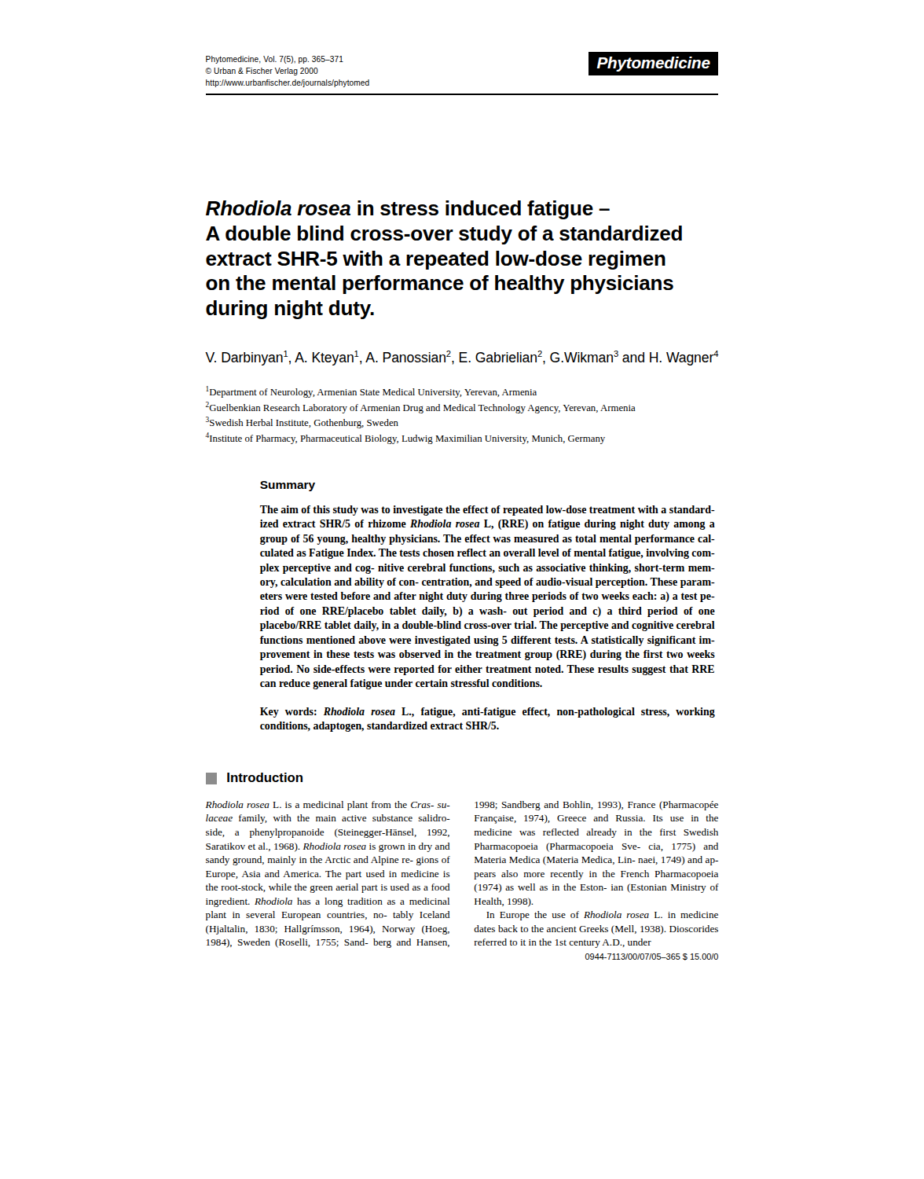Phytomedicine, Vol. 7(5), pp. 365–371
© Urban & Fischer Verlag 2000
http://www.urbanfischer.de/journals/phytomed
Phytomedicine
Rhodiola rosea in stress induced fatigue –
A double blind cross-over study of a standardized
extract SHR-5 with a repeated low-dose regimen
on the mental performance of healthy physicians
during night duty.
V. Darbinyan1, A. Kteyan1, A. Panossian2, E. Gabrielian2, G.Wikman3 and H. Wagner4
1Department of Neurology, Armenian State Medical University, Yerevan, Armenia
2Guelbenkian Research Laboratory of Armenian Drug and Medical Technology Agency, Yerevan, Armenia
3Swedish Herbal Institute, Gothenburg, Sweden
4Institute of Pharmacy, Pharmaceutical Biology, Ludwig Maximilian University, Munich, Germany
Summary
The aim of this study was to investigate the effect of repeated low-dose treatment with a standardized extract SHR/5 of rhizome Rhodiola rosea L, (RRE) on fatigue during night duty among a group of 56 young, healthy physicians. The effect was measured as total mental performance calculated as Fatigue Index. The tests chosen reflect an overall level of mental fatigue, involving complex perceptive and cog- nitive cerebral functions, such as associative thinking, short-term memory, calculation and ability of con- centration, and speed of audio-visual perception. These parameters were tested before and after night duty during three periods of two weeks each: a) a test period of one RRE/placebo tablet daily, b) a wash- out period and c) a third period of one placebo/RRE tablet daily, in a double-blind cross-over trial. The perceptive and cognitive cerebral functions mentioned above were investigated using 5 different tests. A statistically significant improvement in these tests was observed in the treatment group (RRE) during the first two weeks period. No side-effects were reported for either treatment noted. These results suggest that RRE can reduce general fatigue under certain stressful conditions.
Key words: Rhodiola rosea L., fatigue, anti-fatigue effect, non-pathological stress, working conditions, adaptogen, standardized extract SHR/5.
Introduction
Rhodiola rosea L. is a medicinal plant from the Cras- sulaceae family, with the main active substance salidro- side, a phenylpropanoide (Steinegger-Hänsel, 1992, Saratikov et al., 1968). Rhodiola rosea is grown in dry and sandy ground, mainly in the Arctic and Alpine re- gions of Europe, Asia and America. The part used in medicine is the root-stock, while the green aerial part is used as a food ingredient. Rhodiola has a long tradition as a medicinal plant in several European countries, no- tably Iceland (Hjaltalin, 1830; Hallgrímsson, 1964), Norway (Hoeg, 1984), Sweden (Roselli, 1755; Sand- berg and Hansen, 1998; Sandberg and Bohlin, 1993), France (Pharmacopée Française, 1974), Greece and Russia. Its use in the medicine was reflected already in the first Swedish Pharmacopoeia (Pharmacopoeia Sve- cia, 1775) and Materia Medica (Materia Medica, Lin- naei, 1749) and appears also more recently in the French Pharmacopoeia (1974) as well as in the Eston- ian (Estonian Ministry of Health, 1998).
In Europe the use of Rhodiola rosea L. in medicine dates back to the ancient Greeks (Mell, 1938). Dioscorides referred to it in the 1st century A.D., under
0944-7113/00/07/05–365 $ 15.00/0